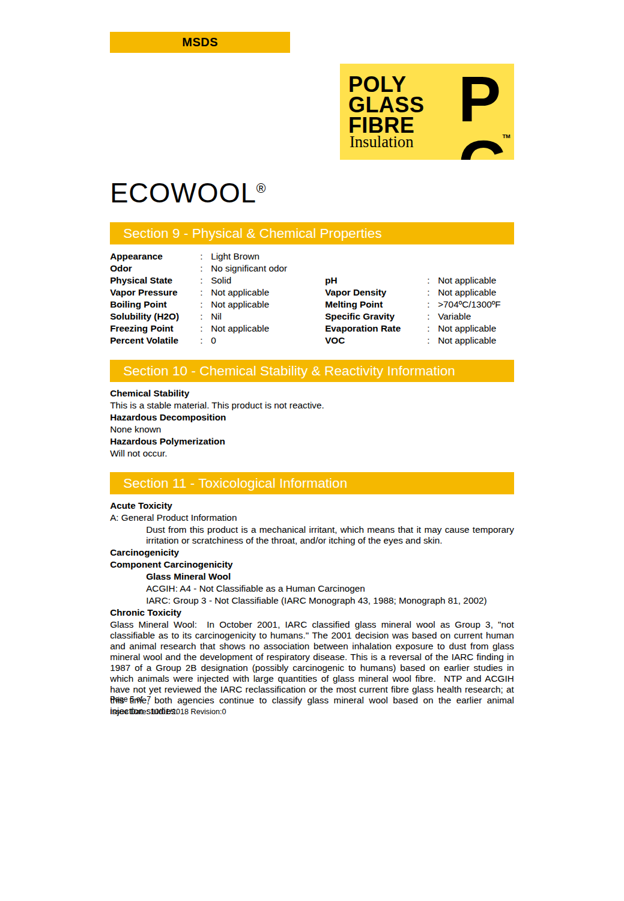MSDS
POLY GLASS FIBRE
Insulation
P
G
F
TM
ECOWOOL®
Section 9 - Physical & Chemical Properties
| Appearance | : | Light Brown | | | |
| Odor | : | No significant odor | | | |
| Physical State | : | Solid | pH | : | Not applicable |
| Vapor Pressure | : | Not applicable | Vapor Density | : | Not applicable |
| Boiling Point | : | Not applicable | Melting Point | : | >704ºC/1300ºF |
| Solubility (H2O) | : | Nil | Specific Gravity | : | Variable |
| Freezing Point | : | Not applicable | Evaporation Rate | : | Not applicable |
| Percent Volatile | : | 0 | VOC | : | Not applicable |
Section 10 - Chemical Stability & Reactivity Information
Chemical Stability
This is a stable material. This product is not reactive.
Hazardous Decomposition
None known
Hazardous Polymerization
Will not occur.
Section 11 - Toxicological Information
Acute Toxicity
A: General Product Information
Dust from this product is a mechanical irritant, which means that it may cause temporary irritation or scratchiness of the throat, and/or itching of the eyes and skin.
Carcinogenicity
Component Carcinogenicity
Glass Mineral Wool
ACGIH: A4 - Not Classifiable as a Human Carcinogen
IARC: Group 3 - Not Classifiable (IARC Monograph 43, 1988; Monograph 81, 2002)
Chronic Toxicity
Glass Mineral Wool: In October 2001, IARC classified glass mineral wool as Group 3, "not classifiable as to its carcinogenicity to humans." The 2001 decision was based on current human and animal research that shows no association between inhalation exposure to dust from glass mineral wool and the development of respiratory disease. This is a reversal of the IARC finding in 1987 of a Group 2B designation (possibly carcinogenic to humans) based on earlier studies in which animals were injected with large quantities of glass mineral wool fibre. NTP and ACGIH have not yet reviewed the IARC reclassification or the most current fibre glass health research; at this time, both agencies continue to classify glass mineral wool based on the earlier animal injection studies.
Page 5 of 7
Issue Date: 10/01/2018 Revision:0